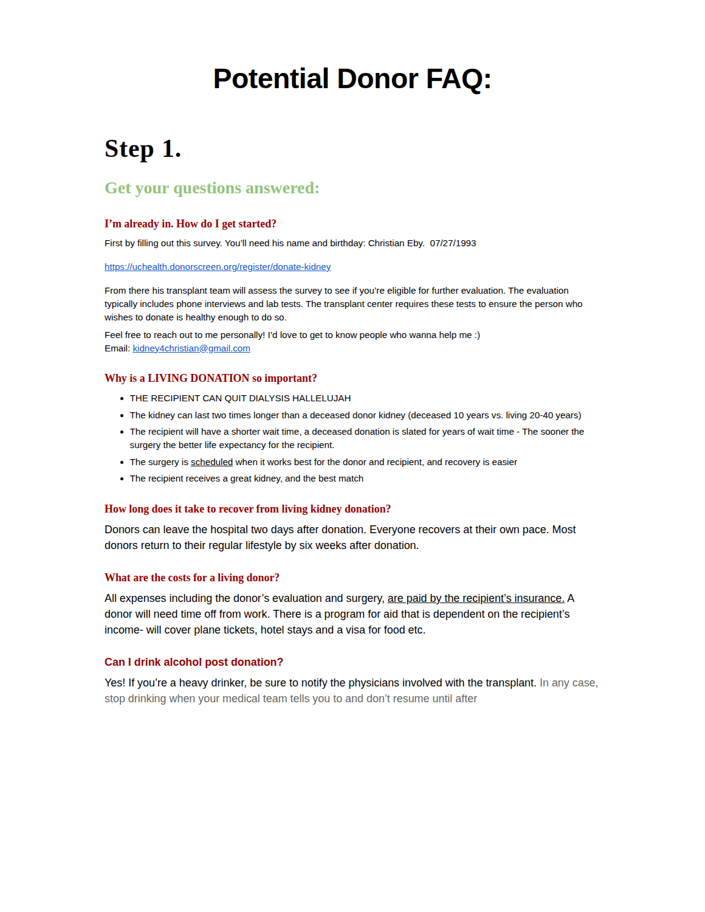Potential Donor FAQ:
Step 1.
Get your questions answered:
I’m already in. How do I get started?
First by filling out this survey. You’ll need his name and birthday: Christian Eby. 07/27/1993
https://uchealth.donorscreen.org/register/donate-kidney
From there his transplant team will assess the survey to see if you’re eligible for further evaluation. The evaluation typically includes phone interviews and lab tests. The transplant center requires these tests to ensure the person who wishes to donate is healthy enough to do so.
Feel free to reach out to me personally! I’d love to get to know people who wanna help me :)
Email: kidney4christian@gmail.com
Why is a LIVING DONATION so important?
THE RECIPIENT CAN QUIT DIALYSIS HALLELUJAH
The kidney can last two times longer than a deceased donor kidney (deceased 10 years vs. living 20-40 years)
The recipient will have a shorter wait time, a deceased donation is slated for years of wait time - The sooner the surgery the better life expectancy for the recipient.
The surgery is scheduled when it works best for the donor and recipient, and recovery is easier
The recipient receives a great kidney, and the best match
How long does it take to recover from living kidney donation?
Donors can leave the hospital two days after donation. Everyone recovers at their own pace. Most donors return to their regular lifestyle by six weeks after donation.
What are the costs for a living donor?
All expenses including the donor’s evaluation and surgery, are paid by the recipient’s insurance. A donor will need time off from work. There is a program for aid that is dependent on the recipient’s income- will cover plane tickets, hotel stays and a visa for food etc.
Can I drink alcohol post donation?
Yes! If you’re a heavy drinker, be sure to notify the physicians involved with the transplant. In any case, stop drinking when your medical team tells you to and don’t resume until after